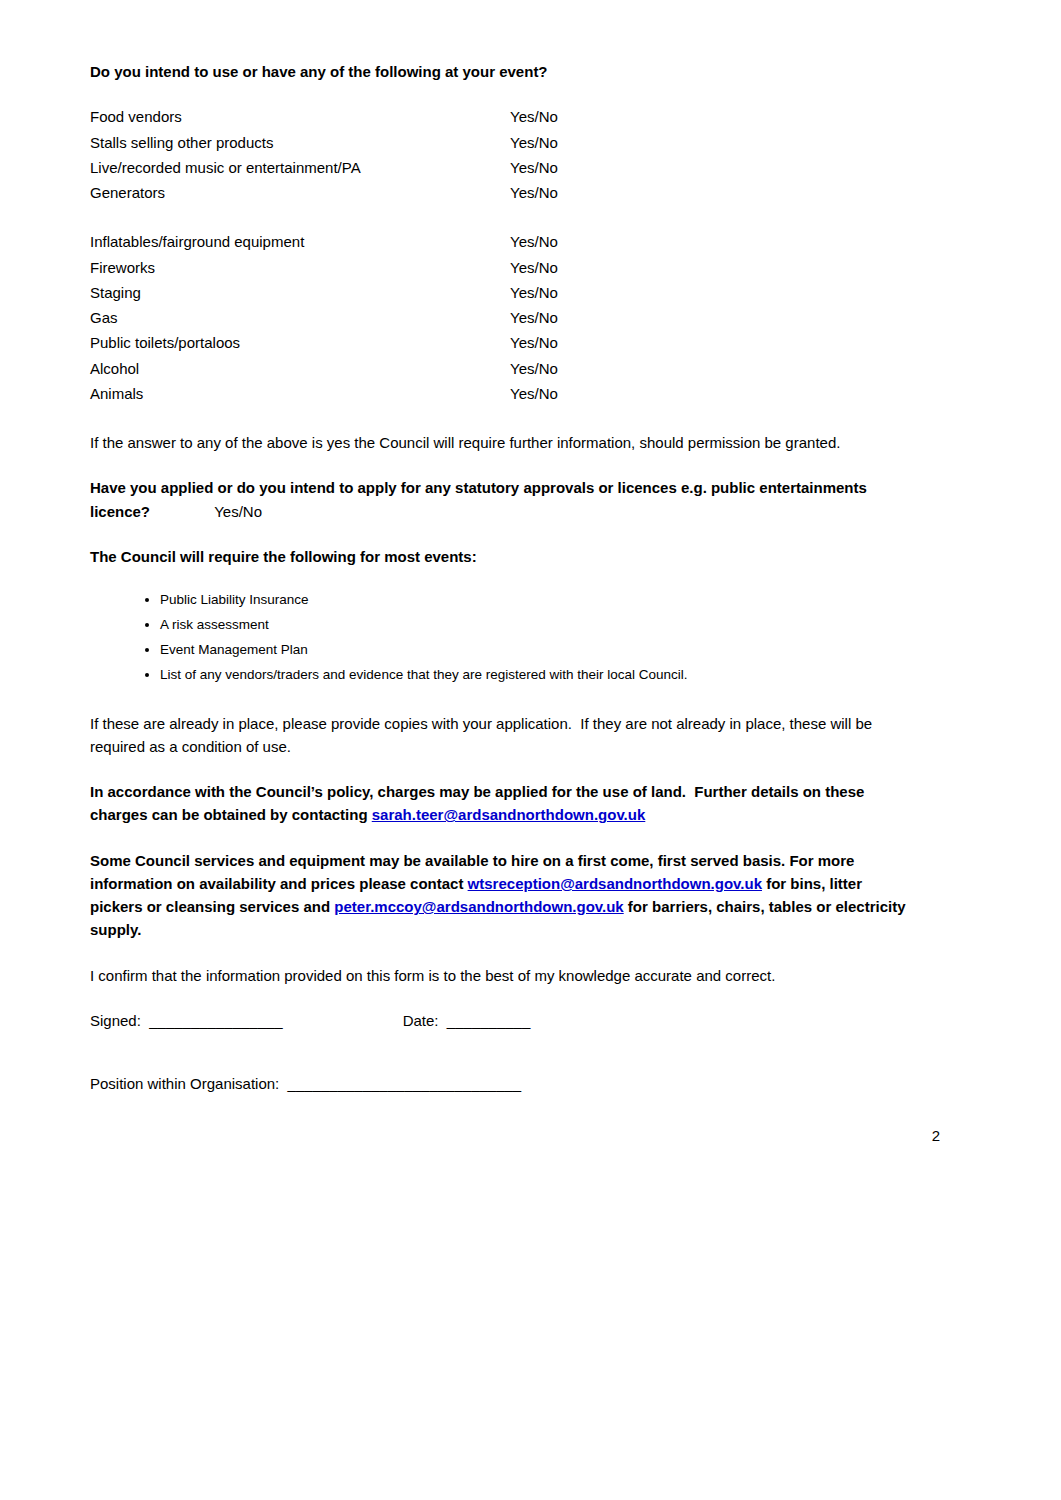Do you intend to use or have any of the following at your event?
Food vendors Yes/No
Stalls selling other products Yes/No
Live/recorded music or entertainment/PA Yes/No
Generators Yes/No
Inflatables/fairground equipment Yes/No
Fireworks Yes/No
Staging Yes/No
Gas Yes/No
Public toilets/portaloos Yes/No
Alcohol Yes/No
Animals Yes/No
If the answer to any of the above is yes the Council will require further information, should permission be granted.
Have you applied or do you intend to apply for any statutory approvals or licences e.g. public entertainments licence? Yes/No
The Council will require the following for most events:
Public Liability Insurance
A risk assessment
Event Management Plan
List of any vendors/traders and evidence that they are registered with their local Council.
If these are already in place, please provide copies with your application. If they are not already in place, these will be required as a condition of use.
In accordance with the Council’s policy, charges may be applied for the use of land. Further details on these charges can be obtained by contacting sarah.teer@ardsandnorthdown.gov.uk
Some Council services and equipment may be available to hire on a first come, first served basis. For more information on availability and prices please contact wtsreception@ardsandnorthdown.gov.uk for bins, litter pickers or cleansing services and peter.mccoy@ardsandnorthdown.gov.uk for barriers, chairs, tables or electricity supply.
I confirm that the information provided on this form is to the best of my knowledge accurate and correct.
Signed: ________________ Date: __________
Position within Organisation: ____________________________
2